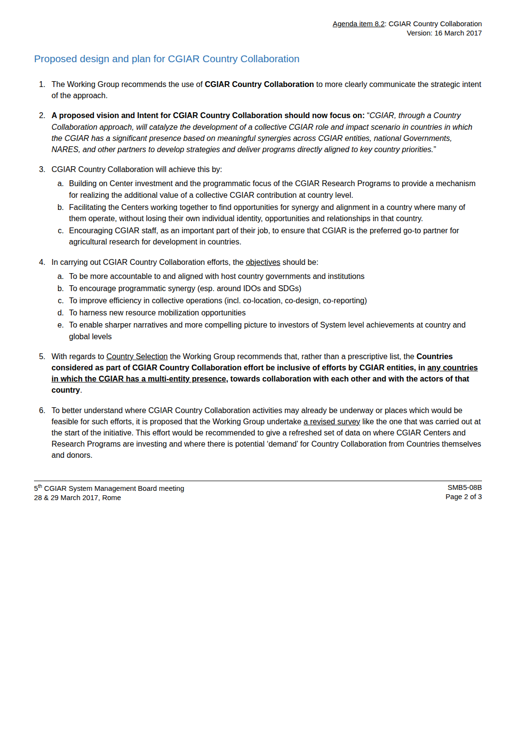Agenda item 8.2: CGIAR Country Collaboration
Version: 16 March 2017
Proposed design and plan for CGIAR Country Collaboration
The Working Group recommends the use of CGIAR Country Collaboration to more clearly communicate the strategic intent of the approach.
A proposed vision and Intent for CGIAR Country Collaboration should now focus on: “CGIAR, through a Country Collaboration approach, will catalyze the development of a collective CGIAR role and impact scenario in countries in which the CGIAR has a significant presence based on meaningful synergies across CGIAR entities, national Governments, NARES, and other partners to develop strategies and deliver programs directly aligned to key country priorities.”
CGIAR Country Collaboration will achieve this by:
Building on Center investment and the programmatic focus of the CGIAR Research Programs to provide a mechanism for realizing the additional value of a collective CGIAR contribution at country level.
Facilitating the Centers working together to find opportunities for synergy and alignment in a country where many of them operate, without losing their own individual identity, opportunities and relationships in that country.
Encouraging CGIAR staff, as an important part of their job, to ensure that CGIAR is the preferred go-to partner for agricultural research for development in countries.
In carrying out CGIAR Country Collaboration efforts, the objectives should be:
To be more accountable to and aligned with host country governments and institutions
To encourage programmatic synergy (esp. around IDOs and SDGs)
To improve efficiency in collective operations (incl. co-location, co-design, co-reporting)
To harness new resource mobilization opportunities
To enable sharper narratives and more compelling picture to investors of System level achievements at country and global levels
With regards to Country Selection the Working Group recommends that, rather than a prescriptive list, the Countries considered as part of CGIAR Country Collaboration effort be inclusive of efforts by CGIAR entities, in any countries in which the CGIAR has a multi-entity presence, towards collaboration with each other and with the actors of that country.
To better understand where CGIAR Country Collaboration activities may already be underway or places which would be feasible for such efforts, it is proposed that the Working Group undertake a revised survey like the one that was carried out at the start of the initiative. This effort would be recommended to give a refreshed set of data on where CGIAR Centers and Research Programs are investing and where there is potential ‘demand’ for Country Collaboration from Countries themselves and donors.
5th CGIAR System Management Board meeting
28 & 29 March 2017, Rome
SMB5-08B
Page 2 of 3